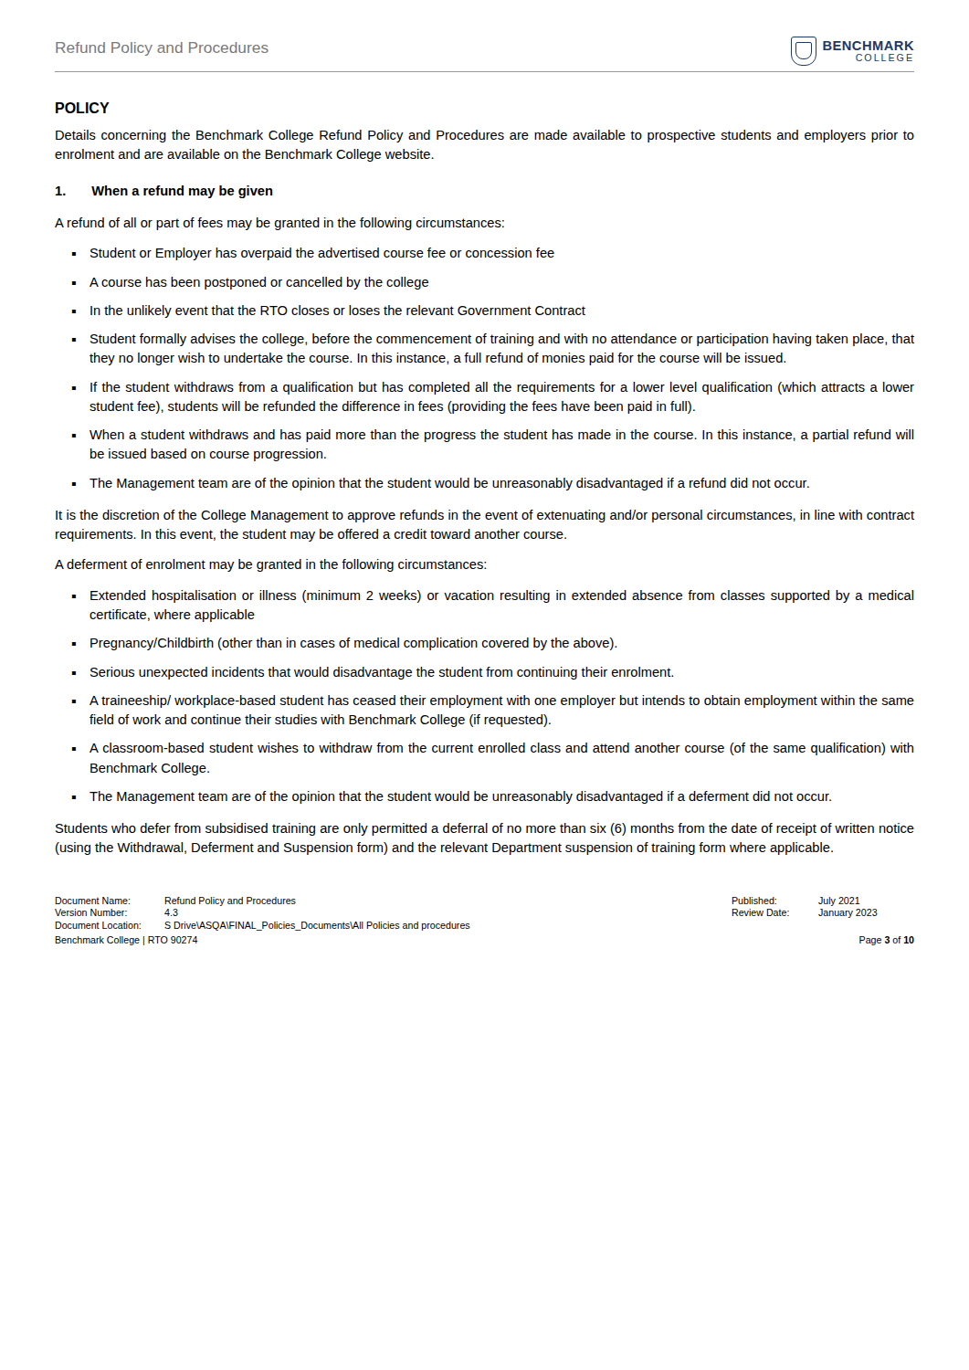Refund Policy and Procedures
BENCHMARK COLLEGE
POLICY
Details concerning the Benchmark College Refund Policy and Procedures are made available to prospective students and employers prior to enrolment and are available on the Benchmark College website.
1. When a refund may be given
A refund of all or part of fees may be granted in the following circumstances:
Student or Employer has overpaid the advertised course fee or concession fee
A course has been postponed or cancelled by the college
In the unlikely event that the RTO closes or loses the relevant Government Contract
Student formally advises the college, before the commencement of training and with no attendance or participation having taken place, that they no longer wish to undertake the course. In this instance, a full refund of monies paid for the course will be issued.
If the student withdraws from a qualification but has completed all the requirements for a lower level qualification (which attracts a lower student fee), students will be refunded the difference in fees (providing the fees have been paid in full).
When a student withdraws and has paid more than the progress the student has made in the course. In this instance, a partial refund will be issued based on course progression.
The Management team are of the opinion that the student would be unreasonably disadvantaged if a refund did not occur.
It is the discretion of the College Management to approve refunds in the event of extenuating and/or personal circumstances, in line with contract requirements. In this event, the student may be offered a credit toward another course.
A deferment of enrolment may be granted in the following circumstances:
Extended hospitalisation or illness (minimum 2 weeks) or vacation resulting in extended absence from classes supported by a medical certificate, where applicable
Pregnancy/Childbirth (other than in cases of medical complication covered by the above).
Serious unexpected incidents that would disadvantage the student from continuing their enrolment.
A traineeship/ workplace-based student has ceased their employment with one employer but intends to obtain employment within the same field of work and continue their studies with Benchmark College (if requested).
A classroom-based student wishes to withdraw from the current enrolled class and attend another course (of the same qualification) with Benchmark College.
The Management team are of the opinion that the student would be unreasonably disadvantaged if a deferment did not occur.
Students who defer from subsidised training are only permitted a deferral of no more than six (6) months from the date of receipt of written notice (using the Withdrawal, Deferment and Suspension form) and the relevant Department suspension of training form where applicable.
Document Name:
Refund Policy and Procedures
Published:
July 2021
Version Number:
4.3
Review Date:
January 2023
Document Location:
S Drive\ASQA\FINAL_Policies_Documents\All Policies and procedures
Benchmark College | RTO 90274
Page 3 of 10